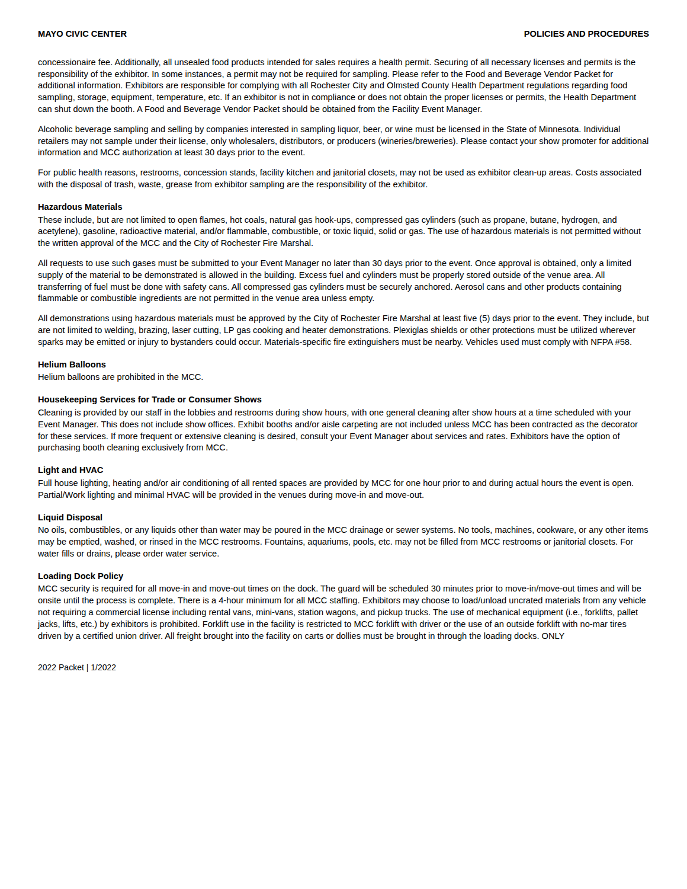MAYO CIVIC CENTER POLICIES AND PROCEDURES
concessionaire fee. Additionally, all unsealed food products intended for sales requires a health permit. Securing of all necessary licenses and permits is the responsibility of the exhibitor. In some instances, a permit may not be required for sampling. Please refer to the Food and Beverage Vendor Packet for additional information. Exhibitors are responsible for complying with all Rochester City and Olmsted County Health Department regulations regarding food sampling, storage, equipment, temperature, etc. If an exhibitor is not in compliance or does not obtain the proper licenses or permits, the Health Department can shut down the booth. A Food and Beverage Vendor Packet should be obtained from the Facility Event Manager.
Alcoholic beverage sampling and selling by companies interested in sampling liquor, beer, or wine must be licensed in the State of Minnesota. Individual retailers may not sample under their license, only wholesalers, distributors, or producers (wineries/breweries). Please contact your show promoter for additional information and MCC authorization at least 30 days prior to the event.
For public health reasons, restrooms, concession stands, facility kitchen and janitorial closets, may not be used as exhibitor clean-up areas. Costs associated with the disposal of trash, waste, grease from exhibitor sampling are the responsibility of the exhibitor.
Hazardous Materials
These include, but are not limited to open flames, hot coals, natural gas hook-ups, compressed gas cylinders (such as propane, butane, hydrogen, and acetylene), gasoline, radioactive material, and/or flammable, combustible, or toxic liquid, solid or gas. The use of hazardous materials is not permitted without the written approval of the MCC and the City of Rochester Fire Marshal.
All requests to use such gases must be submitted to your Event Manager no later than 30 days prior to the event. Once approval is obtained, only a limited supply of the material to be demonstrated is allowed in the building. Excess fuel and cylinders must be properly stored outside of the venue area. All transferring of fuel must be done with safety cans. All compressed gas cylinders must be securely anchored. Aerosol cans and other products containing flammable or combustible ingredients are not permitted in the venue area unless empty.
All demonstrations using hazardous materials must be approved by the City of Rochester Fire Marshal at least five (5) days prior to the event. They include, but are not limited to welding, brazing, laser cutting, LP gas cooking and heater demonstrations. Plexiglas shields or other protections must be utilized wherever sparks may be emitted or injury to bystanders could occur. Materials-specific fire extinguishers must be nearby. Vehicles used must comply with NFPA #58.
Helium Balloons
Helium balloons are prohibited in the MCC.
Housekeeping Services for Trade or Consumer Shows
Cleaning is provided by our staff in the lobbies and restrooms during show hours, with one general cleaning after show hours at a time scheduled with your Event Manager. This does not include show offices. Exhibit booths and/or aisle carpeting are not included unless MCC has been contracted as the decorator for these services. If more frequent or extensive cleaning is desired, consult your Event Manager about services and rates. Exhibitors have the option of purchasing booth cleaning exclusively from MCC.
Light and HVAC
Full house lighting, heating and/or air conditioning of all rented spaces are provided by MCC for one hour prior to and during actual hours the event is open. Partial/Work lighting and minimal HVAC will be provided in the venues during move-in and move-out.
Liquid Disposal
No oils, combustibles, or any liquids other than water may be poured in the MCC drainage or sewer systems. No tools, machines, cookware, or any other items may be emptied, washed, or rinsed in the MCC restrooms. Fountains, aquariums, pools, etc. may not be filled from MCC restrooms or janitorial closets. For water fills or drains, please order water service.
Loading Dock Policy
MCC security is required for all move-in and move-out times on the dock. The guard will be scheduled 30 minutes prior to move-in/move-out times and will be onsite until the process is complete. There is a 4-hour minimum for all MCC staffing. Exhibitors may choose to load/unload uncrated materials from any vehicle not requiring a commercial license including rental vans, mini-vans, station wagons, and pickup trucks. The use of mechanical equipment (i.e., forklifts, pallet jacks, lifts, etc.) by exhibitors is prohibited. Forklift use in the facility is restricted to MCC forklift with driver or the use of an outside forklift with no-mar tires driven by a certified union driver. All freight brought into the facility on carts or dollies must be brought in through the loading docks. ONLY
2022 Packet | 1/2022